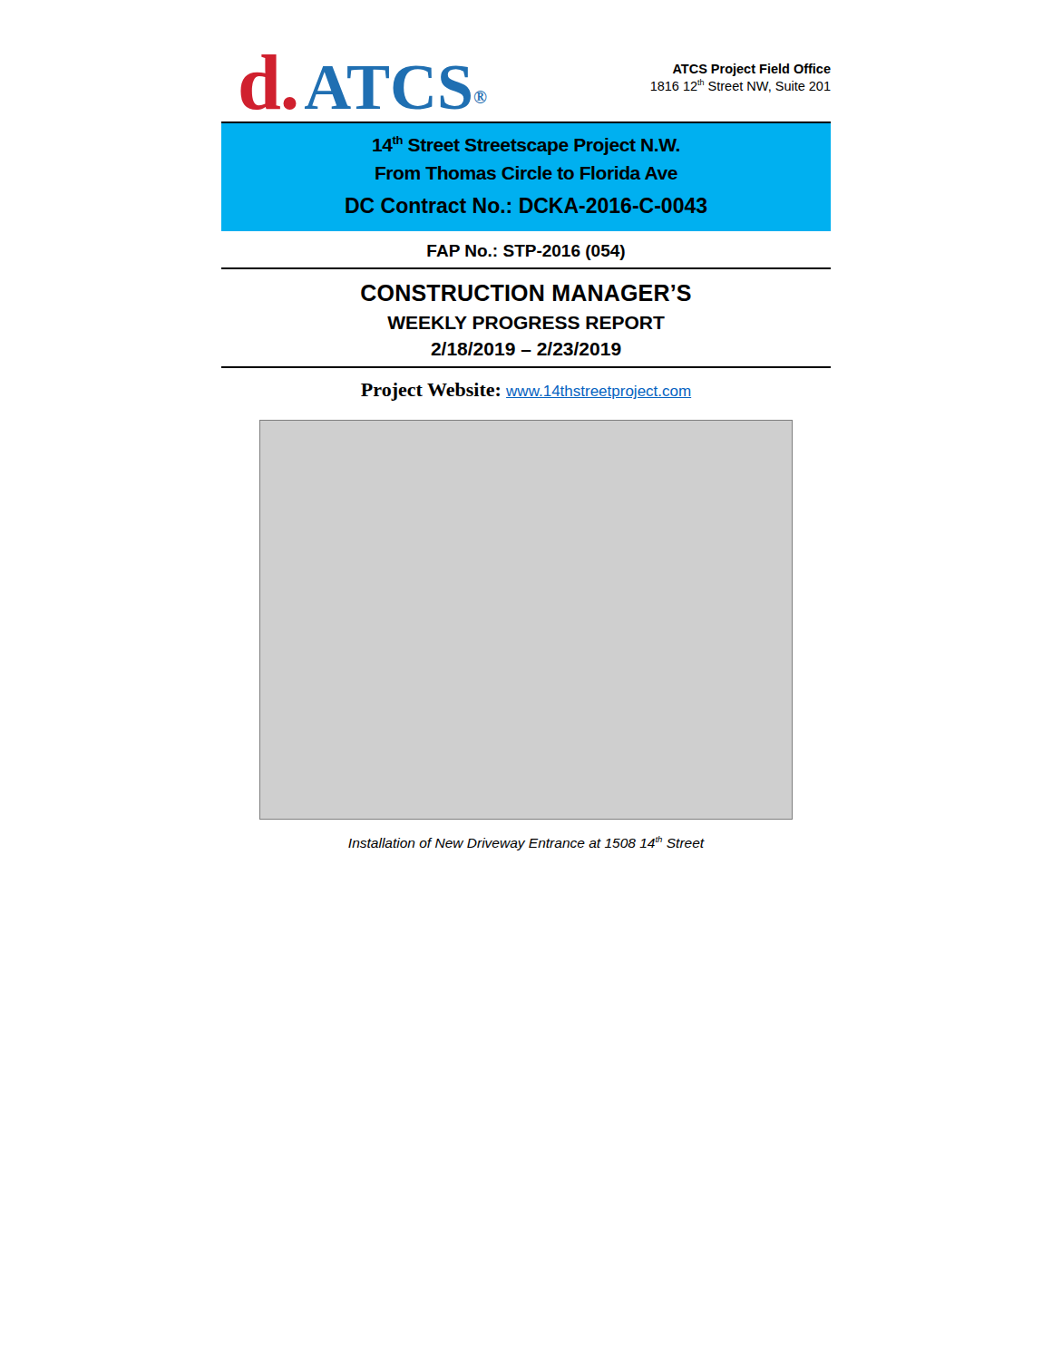d. ATCS®
ATCS Project Field Office
1816 12th Street NW, Suite 201
14th Street Streetscape Project N.W.
From Thomas Circle to Florida Ave
DC Contract No.: DCKA-2016-C-0043
FAP No.: STP-2016 (054)
CONSTRUCTION MANAGER’S
WEEKLY PROGRESS REPORT
2/18/2019 – 2/23/2019
Project Website: www.14thstreetproject.com
Installation of New Driveway Entrance at 1508 14th Street